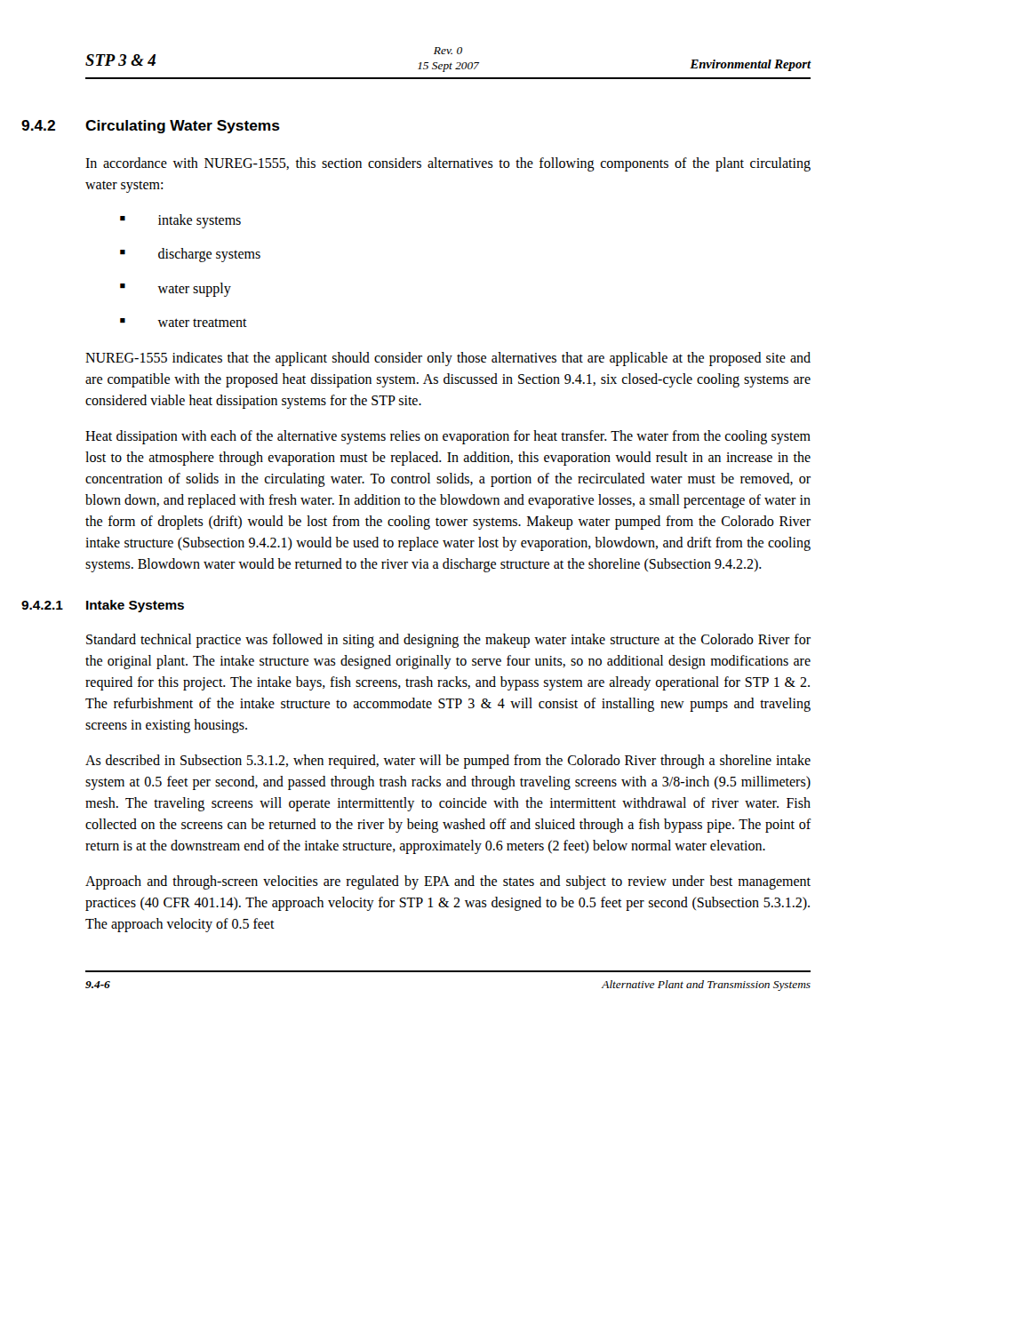STP 3 & 4
Rev. 0
15 Sept 2007
Environmental Report
9.4.2 Circulating Water Systems
In accordance with NUREG-1555, this section considers alternatives to the following components of the plant circulating water system:
intake systems
discharge systems
water supply
water treatment
NUREG-1555 indicates that the applicant should consider only those alternatives that are applicable at the proposed site and are compatible with the proposed heat dissipation system. As discussed in Section 9.4.1, six closed-cycle cooling systems are considered viable heat dissipation systems for the STP site.
Heat dissipation with each of the alternative systems relies on evaporation for heat transfer. The water from the cooling system lost to the atmosphere through evaporation must be replaced. In addition, this evaporation would result in an increase in the concentration of solids in the circulating water. To control solids, a portion of the recirculated water must be removed, or blown down, and replaced with fresh water. In addition to the blowdown and evaporative losses, a small percentage of water in the form of droplets (drift) would be lost from the cooling tower systems. Makeup water pumped from the Colorado River intake structure (Subsection 9.4.2.1) would be used to replace water lost by evaporation, blowdown, and drift from the cooling systems. Blowdown water would be returned to the river via a discharge structure at the shoreline (Subsection 9.4.2.2).
9.4.2.1 Intake Systems
Standard technical practice was followed in siting and designing the makeup water intake structure at the Colorado River for the original plant. The intake structure was designed originally to serve four units, so no additional design modifications are required for this project. The intake bays, fish screens, trash racks, and bypass system are already operational for STP 1 & 2. The refurbishment of the intake structure to accommodate STP 3 & 4 will consist of installing new pumps and traveling screens in existing housings.
As described in Subsection 5.3.1.2, when required, water will be pumped from the Colorado River through a shoreline intake system at 0.5 feet per second, and passed through trash racks and through traveling screens with a 3/8-inch (9.5 millimeters) mesh. The traveling screens will operate intermittently to coincide with the intermittent withdrawal of river water. Fish collected on the screens can be returned to the river by being washed off and sluiced through a fish bypass pipe. The point of return is at the downstream end of the intake structure, approximately 0.6 meters (2 feet) below normal water elevation.
Approach and through-screen velocities are regulated by EPA and the states and subject to review under best management practices (40 CFR 401.14). The approach velocity for STP 1 & 2 was designed to be 0.5 feet per second (Subsection 5.3.1.2). The approach velocity of 0.5 feet
9.4-6 Alternative Plant and Transmission Systems